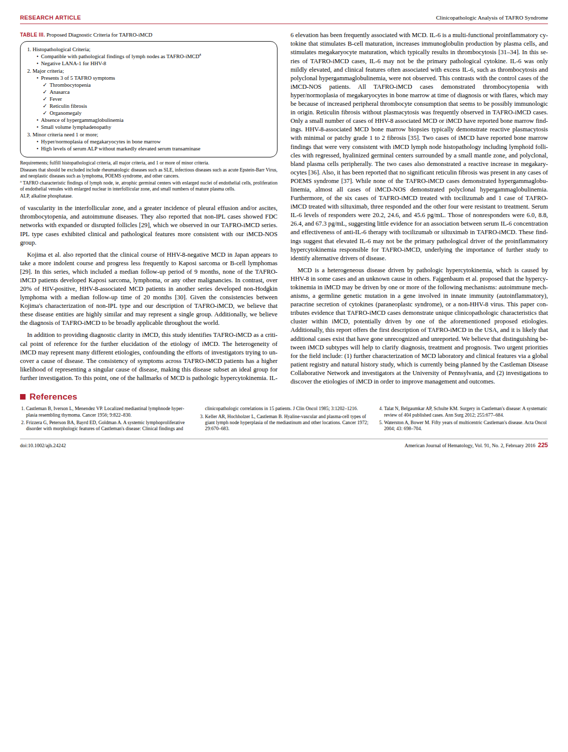RESEARCH ARTICLE
Clinicopathologic Analysis of TAFRO Syndrome
TABLE III. Proposed Diagnostic Criteria for TAFRO-iMCD
Histopathological Criteria;
Compatible with pathological findings of lymph nodes as TAFRO-iMCDa
Negative LANA-1 for HHV-8
Major criteria;
Presents 3 of 5 TAFRO symptoms
Thrombocytopenia
Anasarca
Fever
Reticulin fibrosis
Organomegaly
Absence of hypergammaglobulinemia
Small volume lymphadenopathy
Minor criteria need 1 or more;
Hyper/normoplasia of megakaryocytes in bone marrow
High levels of serum ALP without markedly elevated serum transaminase
Requirements; fulfill histopathological criteria, all major criteria, and 1 or more of minor criteria.
Diseases that should be excluded include rheumatologic diseases such as SLE, infectious diseases such as acute Epstein-Barr Virus, and neoplastic diseases such as lymphoma, POEMS syndrome, and other cancers.
a TAFRO characteristic findings of lymph node, ie, atrophic germinal centers with enlarged nuclei of endothelial cells, proliferation of endothelial venules with enlarged nuclear in interfollicular zone, and small numbers of mature plasma cells.
ALP, alkaline phosphatase.
of vascularity in the interfollicular zone, and a greater incidence of pleural effusion and/or ascites, thrombocytopenia, and autoimmune diseases. They also reported that non-IPL cases showed FDC networks with expanded or disrupted follicles [29], which we observed in our TAFRO-iMCD series. IPL type cases exhibited clinical and pathological features more consistent with our iMCD-NOS group.
Kojima et al. also reported that the clinical course of HHV-8-negative MCD in Japan appears to take a more indolent course and progress less frequently to Kaposi sarcoma or B-cell lymphomas [29]. In this series, which included a median follow-up period of 9 months, none of the TAFRO-iMCD patients developed Kaposi sarcoma, lymphoma, or any other malignancies. In contrast, over 20% of HIV-positive, HHV-8-associated MCD patients in another series developed non-Hodgkin lymphoma with a median follow-up time of 20 months [30]. Given the consistencies between Kojima's characterization of non-IPL type and our description of TAFRO-iMCD, we believe that these disease entities are highly similar and may represent a single group. Additionally, we believe the diagnosis of TAFRO-iMCD to be broadly applicable throughout the world.
In addition to providing diagnostic clarity in iMCD, this study identifies TAFRO-iMCD as a critical point of reference for the further elucidation of the etiology of iMCD. The heterogeneity of iMCD may represent many different etiologies, confounding the efforts of investigators trying to uncover a cause of disease. The consistency of symptoms across TAFRO-iMCD patients has a higher likelihood of representing a singular cause of disease, making this disease subset an ideal group for further investigation. To this point, one of the hallmarks of MCD is pathologic hypercytokinemia. IL-6 elevation has been frequently associated with MCD. IL-6 is a multi-functional proinflammatory cytokine that stimulates B-cell maturation, increases immunoglobulin production by plasma cells, and stimulates megakaryocyte maturation, which typically results in thrombocytosis [31–34]. In this series of TAFRO-iMCD cases, IL-6 may not be the primary pathological cytokine. IL-6 was only mildly elevated, and clinical features often associated with excess IL-6, such as thrombocytosis and polyclonal hypergammaglobulinemia, were not observed. This contrasts with the control cases of the iMCD-NOS patients. All TAFRO-iMCD cases demonstrated thrombocytopenia with hyper/normoplasia of megakaryocytes in bone marrow at time of diagnosis or with flares, which may be because of increased peripheral thrombocyte consumption that seems to be possibly immunologic in origin. Reticulin fibrosis without plasmacytosis was frequently observed in TAFRO-iMCD cases. Only a small number of cases of HHV-8 associated MCD or iMCD have reported bone marrow findings. HHV-8-associated MCD bone marrow biopsies typically demonstrate reactive plasmacytosis with minimal or patchy grade 1 to 2 fibrosis [35]. Two cases of iMCD have reported bone marrow findings that were very consistent with iMCD lymph node histopathology including lymphoid follicles with regressed, hyalinized germinal centers surrounded by a small mantle zone, and polyclonal, bland plasma cells peripherally. The two cases also demonstrated a reactive increase in megakaryocytes [36]. Also, it has been reported that no significant reticulin fibrosis was present in any cases of POEMS syndrome [37]. While none of the TAFRO-iMCD cases demonstrated hypergammaglobulinemia, almost all cases of iMCD-NOS demonstrated polyclonal hypergammaglobulinemia. Furthermore, of the six cases of TAFRO-iMCD treated with tocilizumab and 1 case of TAFRO-iMCD treated with siltuximab, three responded and the other four were resistant to treatment. Serum IL-6 levels of responders were 20.2, 24.6, and 45.6 pg/mL. Those of nonresponders were 6.0, 8.8, 26.4, and 67.3 pg/mL, suggesting little evidence for an association between serum IL-6 concentration and effectiveness of anti-IL-6 therapy with tocilizumab or siltuximab in TAFRO-iMCD. These findings suggest that elevated IL-6 may not be the primary pathological driver of the proinflammatory hypercytokinemia responsible for TAFRO-iMCD, underlying the importance of further study to identify alternative drivers of disease.
MCD is a heterogeneous disease driven by pathologic hypercytokinemia, which is caused by HHV-8 in some cases and an unknown cause in others. Fajgenbaum et al. proposed that the hypercytokinemia in iMCD may be driven by one or more of the following mechanisms: autoimmune mechanisms, a germline genetic mutation in a gene involved in innate immunity (autoinflammatory), paracrine secretion of cytokines (paraneoplastc syndrome), or a non-HHV-8 virus. This paper contributes evidence that TAFRO-iMCD cases demonstrate unique clinicopathologic characteristics that cluster within iMCD, potentially driven by one of the aforementioned proposed etiologies. Additionally, this report offers the first description of TAFRO-iMCD in the USA, and it is likely that additional cases exist that have gone unrecognized and unreported. We believe that distinguishing between iMCD subtypes will help to clarify diagnosis, treatment and prognosis. Two urgent priorities for the field include: (1) further characterization of MCD laboratory and clinical features via a global patient registry and natural history study, which is currently being planned by the Castleman Disease Collaborative Network and investigators at the University of Pennsylvania, and (2) investigations to discover the etiologies of iMCD in order to improve management and outcomes.
References
Castleman B, Iverson L, Menendez VP. Localized mediastinal lymphnode hyperplasia resembling thymoma. Cancer 1956; 9:822–830.
Frizzera G, Peterson BA, Bayrd ED, Goldman A. A systemic lymphoproliferative disorder with morphologic features of Castleman's disease: Clinical findings and clinicopathologic correlations in 15 patients. J Clin Oncol 1985; 3:1202–1216.
Keller AR, Hochholzer L, Castleman B. Hyaline-vascular and plasma-cell types of giant lymph node hyperplasia of the mediastinum and other locations. Cancer 1972; 29:670–683.
Talat N, Belgaumkar AP, Schulte KM. Surgery in Castleman's disease: A systematic review of 404 published cases. Ann Surg 2012; 255:677–684.
Waterston A, Bower M. Fifty years of multicentric Castleman's disease. Acta Oncol 2004; 43: 698–704.
doi:10.1002/ajh.24242
American Journal of Hematology, Vol. 91, No. 2, February 2016 225